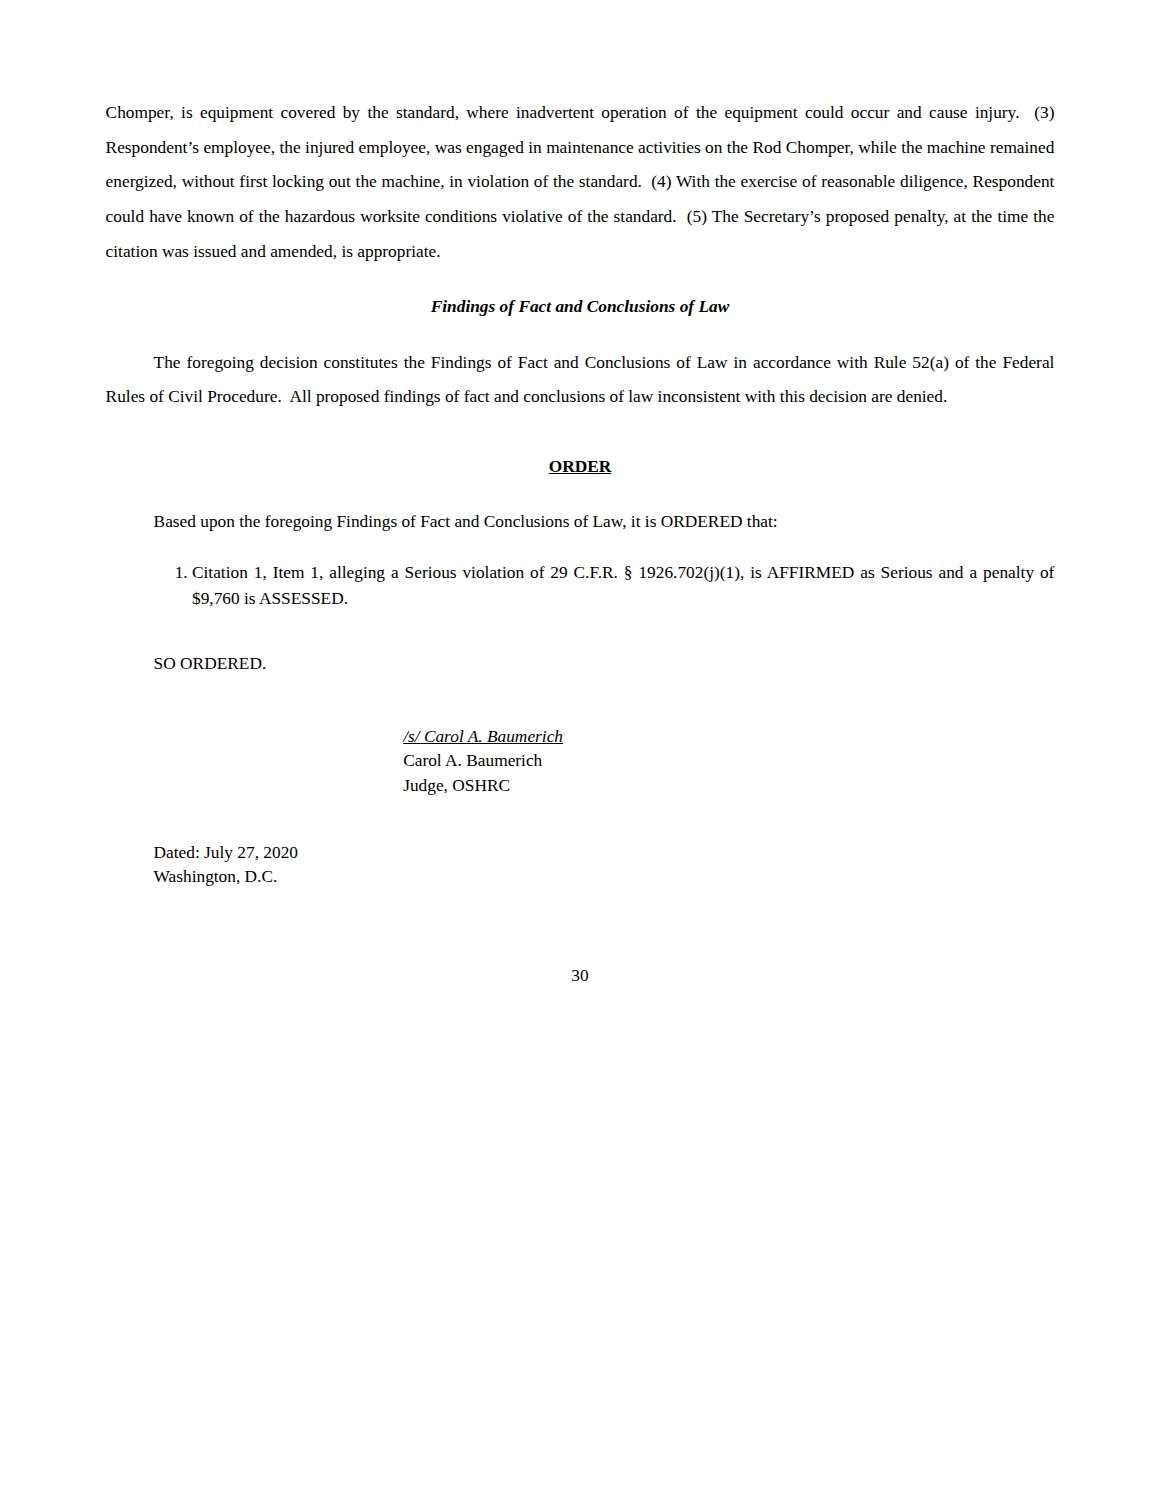Chomper, is equipment covered by the standard, where inadvertent operation of the equipment could occur and cause injury. (3) Respondent’s employee, the injured employee, was engaged in maintenance activities on the Rod Chomper, while the machine remained energized, without first locking out the machine, in violation of the standard. (4) With the exercise of reasonable diligence, Respondent could have known of the hazardous worksite conditions violative of the standard. (5) The Secretary’s proposed penalty, at the time the citation was issued and amended, is appropriate.
Findings of Fact and Conclusions of Law
The foregoing decision constitutes the Findings of Fact and Conclusions of Law in accordance with Rule 52(a) of the Federal Rules of Civil Procedure. All proposed findings of fact and conclusions of law inconsistent with this decision are denied.
ORDER
Based upon the foregoing Findings of Fact and Conclusions of Law, it is ORDERED that:
Citation 1, Item 1, alleging a Serious violation of 29 C.F.R. § 1926.702(j)(1), is AFFIRMED as Serious and a penalty of $9,760 is ASSESSED.
SO ORDERED.
/s/ Carol A. Baumerich Carol A. Baumerich
Judge, OSHRC
Dated: July 27, 2020
Washington, D.C.
30